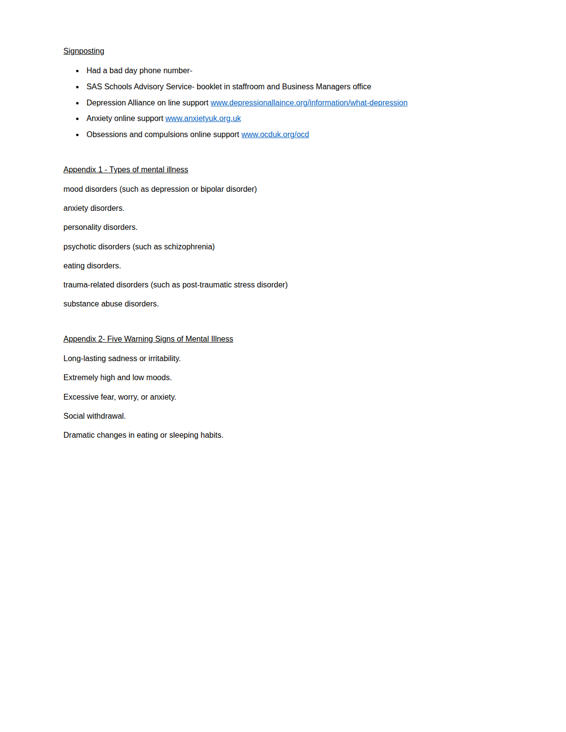Signposting
Had a bad day phone number-
SAS Schools Advisory Service- booklet in staffroom and Business Managers office
Depression Alliance on line support www.depressionallaince.org/information/what-depression
Anxiety online support www.anxietyuk.org.uk
Obsessions and compulsions online support www.ocduk.org/ocd
Appendix 1 - Types of mental illness
mood disorders (such as depression or bipolar disorder)
anxiety disorders.
personality disorders.
psychotic disorders (such as schizophrenia)
eating disorders.
trauma-related disorders (such as post-traumatic stress disorder)
substance abuse disorders.
Appendix 2- Five Warning Signs of Mental Illness
Long-lasting sadness or irritability.
Extremely high and low moods.
Excessive fear, worry, or anxiety.
Social withdrawal.
Dramatic changes in eating or sleeping habits.